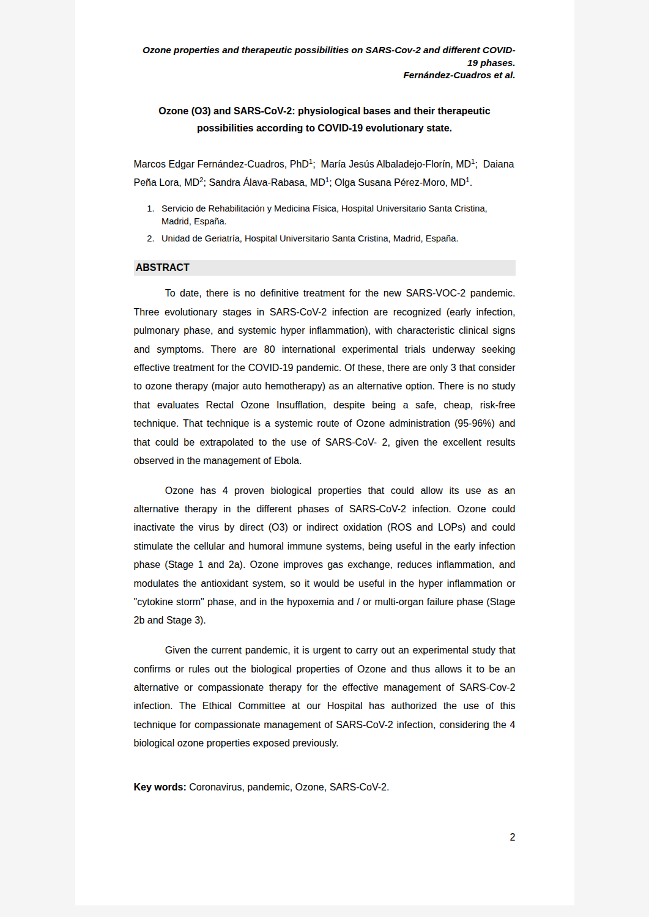Ozone properties and therapeutic possibilities on SARS-Cov-2 and different COVID-19 phases.
Fernández-Cuadros et al.
Ozone (O3) and SARS-CoV-2: physiological bases and their therapeutic possibilities according to COVID-19 evolutionary state.
Marcos Edgar Fernández-Cuadros, PhD1; María Jesús Albaladejo-Florín, MD1; Daiana Peña Lora, MD2; Sandra Álava-Rabasa, MD1; Olga Susana Pérez-Moro, MD1.
Servicio de Rehabilitación y Medicina Física, Hospital Universitario Santa Cristina, Madrid, España.
Unidad de Geriatría, Hospital Universitario Santa Cristina, Madrid, España.
ABSTRACT
To date, there is no definitive treatment for the new SARS-VOC-2 pandemic. Three evolutionary stages in SARS-CoV-2 infection are recognized (early infection, pulmonary phase, and systemic hyper inflammation), with characteristic clinical signs and symptoms. There are 80 international experimental trials underway seeking effective treatment for the COVID-19 pandemic. Of these, there are only 3 that consider to ozone therapy (major auto hemotherapy) as an alternative option. There is no study that evaluates Rectal Ozone Insufflation, despite being a safe, cheap, risk-free technique. That technique is a systemic route of Ozone administration (95-96%) and that could be extrapolated to the use of SARS-CoV- 2, given the excellent results observed in the management of Ebola.
Ozone has 4 proven biological properties that could allow its use as an alternative therapy in the different phases of SARS-CoV-2 infection. Ozone could inactivate the virus by direct (O3) or indirect oxidation (ROS and LOPs) and could stimulate the cellular and humoral immune systems, being useful in the early infection phase (Stage 1 and 2a). Ozone improves gas exchange, reduces inflammation, and modulates the antioxidant system, so it would be useful in the hyper inflammation or "cytokine storm" phase, and in the hypoxemia and / or multi-organ failure phase (Stage 2b and Stage 3).
Given the current pandemic, it is urgent to carry out an experimental study that confirms or rules out the biological properties of Ozone and thus allows it to be an alternative or compassionate therapy for the effective management of SARS-Cov-2 infection. The Ethical Committee at our Hospital has authorized the use of this technique for compassionate management of SARS-CoV-2 infection, considering the 4 biological ozone properties exposed previously.
Key words: Coronavirus, pandemic, Ozone, SARS-CoV-2.
2